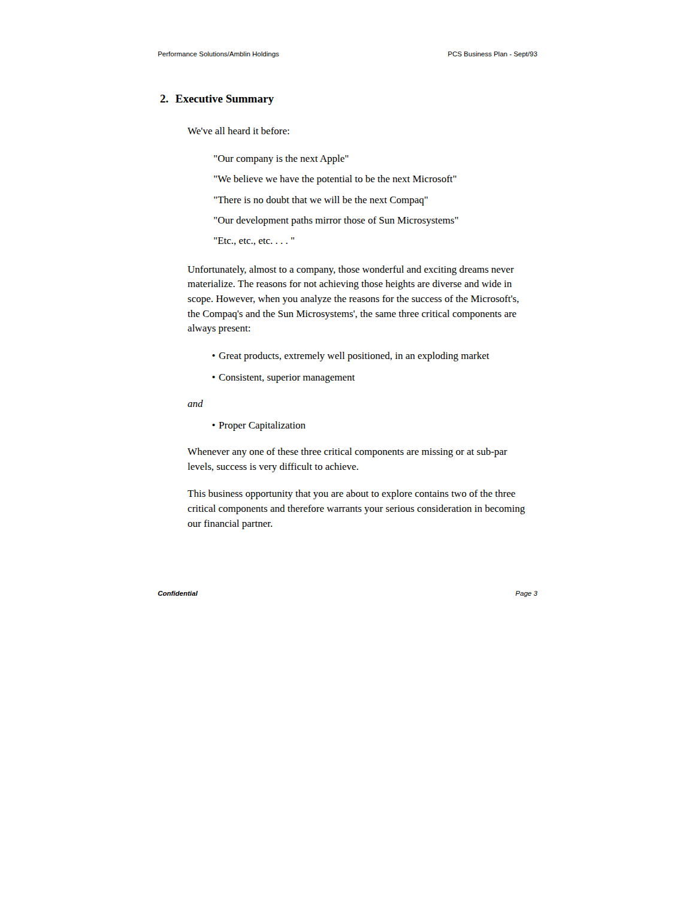Performance Solutions/Amblin Holdings PCS Business Plan - Sept/93
2. Executive Summary
We've all heard it before:
"Our company is the next Apple"
"We believe we have the potential to be the next Microsoft"
"There is no doubt that we will be the next Compaq"
"Our development paths mirror those of Sun Microsystems"
"Etc., etc., etc. . . . "
Unfortunately, almost to a company, those wonderful and exciting dreams never materialize. The reasons for not achieving those heights are diverse and wide in scope. However, when you analyze the reasons for the success of the Microsoft's, the Compaq's and the Sun Microsystems', the same three critical components are always present:
•Great products, extremely well positioned, in an exploding market
•Consistent, superior management
and
•Proper Capitalization
Whenever any one of these three critical components are missing or at sub-par levels, success is very difficult to achieve.
This business opportunity that you are about to explore contains two of the three critical components and therefore warrants your serious consideration in becoming our financial partner.
Confidential Page 3